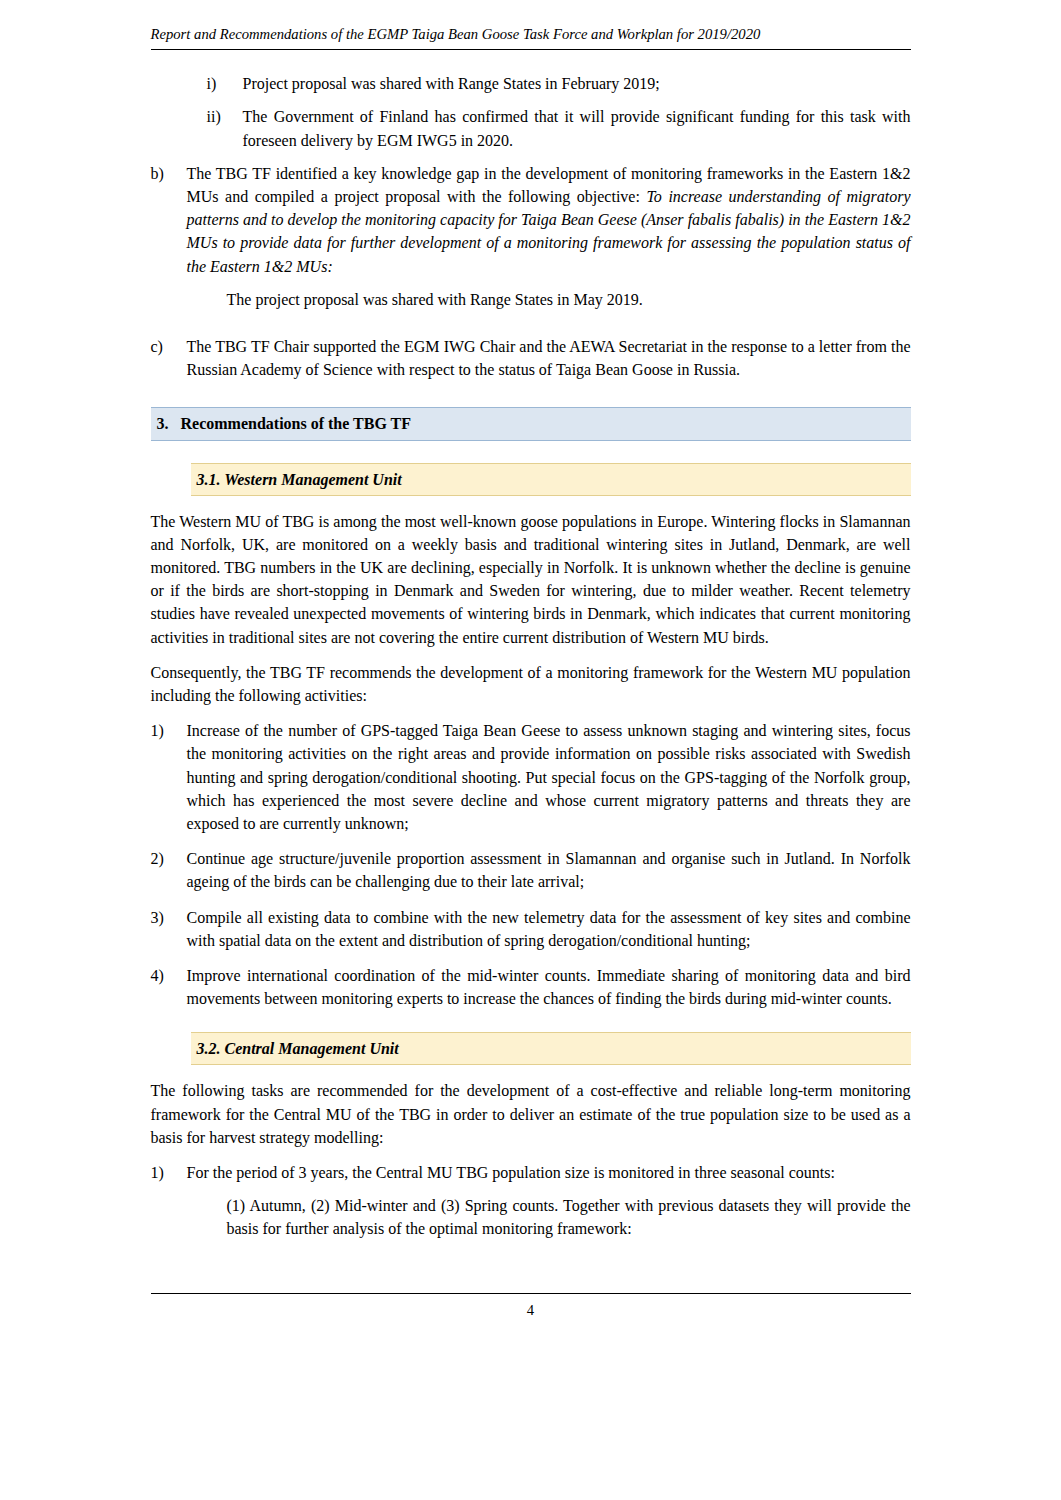Report and Recommendations of the EGMP Taiga Bean Goose Task Force and Workplan for 2019/2020
i) Project proposal was shared with Range States in February 2019;
ii) The Government of Finland has confirmed that it will provide significant funding for this task with foreseen delivery by EGM IWG5 in 2020.
b) The TBG TF identified a key knowledge gap in the development of monitoring frameworks in the Eastern 1&2 MUs and compiled a project proposal with the following objective: To increase understanding of migratory patterns and to develop the monitoring capacity for Taiga Bean Geese (Anser fabalis fabalis) in the Eastern 1&2 MUs to provide data for further development of a monitoring framework for assessing the population status of the Eastern 1&2 MUs:
The project proposal was shared with Range States in May 2019.
c) The TBG TF Chair supported the EGM IWG Chair and the AEWA Secretariat in the response to a letter from the Russian Academy of Science with respect to the status of Taiga Bean Goose in Russia.
3. Recommendations of the TBG TF
3.1. Western Management Unit
The Western MU of TBG is among the most well-known goose populations in Europe. Wintering flocks in Slamannan and Norfolk, UK, are monitored on a weekly basis and traditional wintering sites in Jutland, Denmark, are well monitored. TBG numbers in the UK are declining, especially in Norfolk. It is unknown whether the decline is genuine or if the birds are short-stopping in Denmark and Sweden for wintering, due to milder weather. Recent telemetry studies have revealed unexpected movements of wintering birds in Denmark, which indicates that current monitoring activities in traditional sites are not covering the entire current distribution of Western MU birds.
Consequently, the TBG TF recommends the development of a monitoring framework for the Western MU population including the following activities:
1) Increase of the number of GPS-tagged Taiga Bean Geese to assess unknown staging and wintering sites, focus the monitoring activities on the right areas and provide information on possible risks associated with Swedish hunting and spring derogation/conditional shooting. Put special focus on the GPS-tagging of the Norfolk group, which has experienced the most severe decline and whose current migratory patterns and threats they are exposed to are currently unknown;
2) Continue age structure/juvenile proportion assessment in Slamannan and organise such in Jutland. In Norfolk ageing of the birds can be challenging due to their late arrival;
3) Compile all existing data to combine with the new telemetry data for the assessment of key sites and combine with spatial data on the extent and distribution of spring derogation/conditional hunting;
4) Improve international coordination of the mid-winter counts. Immediate sharing of monitoring data and bird movements between monitoring experts to increase the chances of finding the birds during mid-winter counts.
3.2. Central Management Unit
The following tasks are recommended for the development of a cost-effective and reliable long-term monitoring framework for the Central MU of the TBG in order to deliver an estimate of the true population size to be used as a basis for harvest strategy modelling:
1) For the period of 3 years, the Central MU TBG population size is monitored in three seasonal counts:
(1) Autumn, (2) Mid-winter and (3) Spring counts. Together with previous datasets they will provide the basis for further analysis of the optimal monitoring framework:
4